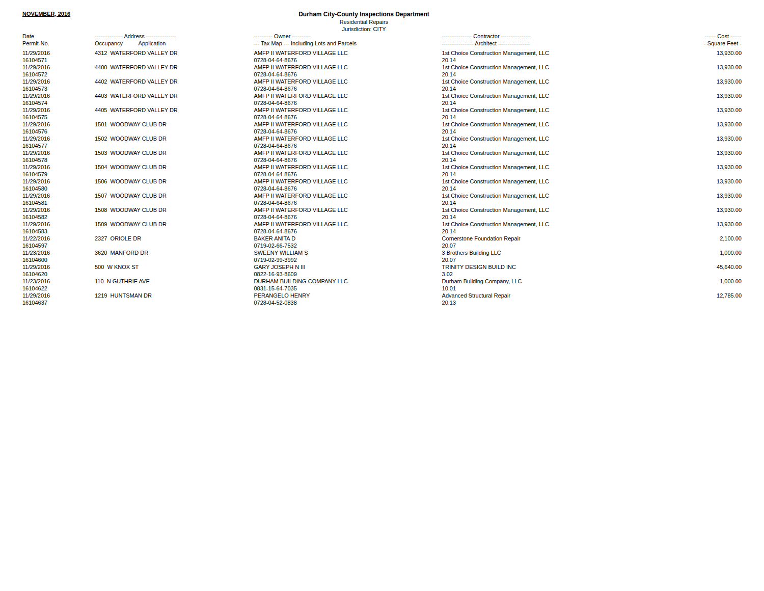| NOVEMBER, 2016 | Durham City-County Inspections Department | |
| | Residential Repairs | |
| | Jurisdiction: CITY | |
| Date | --------------- Address ---------------- | ---------- Owner ---------- | ---------------- Contractor ---------------- | ------ Cost ------ |
| --- | --- | --- | --- | --- |
| Permit-No. | Occupancy Application | --- Tax Map --- Including Lots and Parcels | ----------------- Architect ----------------- | - Square Feet - |
| 11/29/2016 | 4312 WATERFORD VALLEY DR | AMFP II WATERFORD VILLAGE LLC | 1st Choice Construction Management, LLC | 13,930.00 |
| 16104571 | | 0728-04-64-8676 | 20.14 | |
| 11/29/2016 | 4400 WATERFORD VALLEY DR | AMFP II WATERFORD VILLAGE LLC | 1st Choice Construction Management, LLC | 13,930.00 |
| 16104572 | | 0728-04-64-8676 | 20.14 | |
| 11/29/2016 | 4402 WATERFORD VALLEY DR | AMFP II WATERFORD VILLAGE LLC | 1st Choice Construction Management, LLC | 13,930.00 |
| 16104573 | | 0728-04-64-8676 | 20.14 | |
| 11/29/2016 | 4403 WATERFORD VALLEY DR | AMFP II WATERFORD VILLAGE LLC | 1st Choice Construction Management, LLC | 13,930.00 |
| 16104574 | | 0728-04-64-8676 | 20.14 | |
| 11/29/2016 | 4405 WATERFORD VALLEY DR | AMFP II WATERFORD VILLAGE LLC | 1st Choice Construction Management, LLC | 13,930.00 |
| 16104575 | | 0728-04-64-8676 | 20.14 | |
| 11/29/2016 | 1501 WOODWAY CLUB DR | AMFP II WATERFORD VILLAGE LLC | 1st Choice Construction Management, LLC | 13,930.00 |
| 16104576 | | 0728-04-64-8676 | 20.14 | |
| 11/29/2016 | 1502 WOODWAY CLUB DR | AMFP II WATERFORD VILLAGE LLC | 1st Choice Construction Management, LLC | 13,930.00 |
| 16104577 | | 0728-04-64-8676 | 20.14 | |
| 11/29/2016 | 1503 WOODWAY CLUB DR | AMFP II WATERFORD VILLAGE LLC | 1st Choice Construction Management, LLC | 13,930.00 |
| 16104578 | | 0728-04-64-8676 | 20.14 | |
| 11/29/2016 | 1504 WOODWAY CLUB DR | AMFP II WATERFORD VILLAGE LLC | 1st Choice Construction Management, LLC | 13,930.00 |
| 16104579 | | 0728-04-64-8676 | 20.14 | |
| 11/29/2016 | 1506 WOODWAY CLUB DR | AMFP II WATERFORD VILLAGE LLC | 1st Choice Construction Management, LLC | 13,930.00 |
| 16104580 | | 0728-04-64-8676 | 20.14 | |
| 11/29/2016 | 1507 WOODWAY CLUB DR | AMFP II WATERFORD VILLAGE LLC | 1st Choice Construction Management, LLC | 13,930.00 |
| 16104581 | | 0728-04-64-8676 | 20.14 | |
| 11/29/2016 | 1508 WOODWAY CLUB DR | AMFP II WATERFORD VILLAGE LLC | 1st Choice Construction Management, LLC | 13,930.00 |
| 16104582 | | 0728-04-64-8676 | 20.14 | |
| 11/29/2016 | 1509 WOODWAY CLUB DR | AMFP II WATERFORD VILLAGE LLC | 1st Choice Construction Management, LLC | 13,930.00 |
| 16104583 | | 0728-04-64-8676 | 20.14 | |
| 11/22/2016 | 2327 ORIOLE DR | BAKER ANITA D | Cornerstone Foundation Repair | 2,100.00 |
| 16104597 | | 0719-02-66-7532 | 20.07 | |
| 11/23/2016 | 3620 MANFORD DR | SWEENY WILLIAM S | 3 Brothers Building LLC | 1,000.00 |
| 16104600 | | 0719-02-99-3992 | 20.07 | |
| 11/29/2016 | 500 W KNOX ST | GARY JOSEPH N III | TRINITY DESIGN BUILD INC | 45,640.00 |
| 16104620 | | 0822-16-93-8609 | 3.02 | |
| 11/23/2016 | 110 N GUTHRIE AVE | DURHAM BUILDING COMPANY LLC | Durham Building Company, LLC | 1,000.00 |
| 16104622 | | 0831-15-64-7035 | 10.01 | |
| 11/29/2016 | 1219 HUNTSMAN DR | PERANGELO HENRY | Advanced Structural Repair | 12,785.00 |
| 16104637 | | 0728-04-52-0838 | 20.13 | |